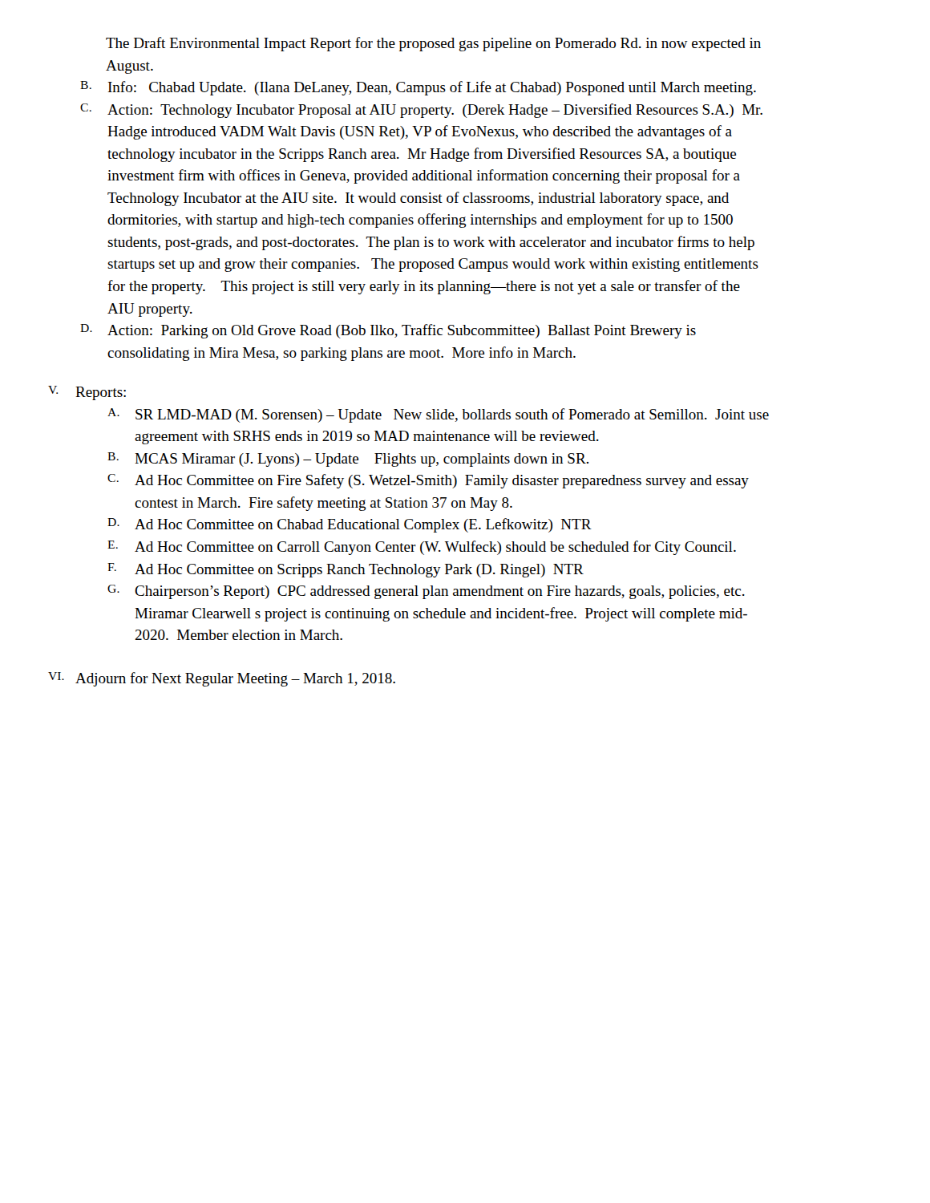The Draft Environmental Impact Report for the proposed gas pipeline on Pomerado Rd. in now expected in August.
B. Info: Chabad Update. (Ilana DeLaney, Dean, Campus of Life at Chabad) Posponed until March meeting.
C. Action: Technology Incubator Proposal at AIU property. (Derek Hadge – Diversified Resources S.A.) Mr. Hadge introduced VADM Walt Davis (USN Ret), VP of EvoNexus, who described the advantages of a technology incubator in the Scripps Ranch area. Mr Hadge from Diversified Resources SA, a boutique investment firm with offices in Geneva, provided additional information concerning their proposal for a Technology Incubator at the AIU site. It would consist of classrooms, industrial laboratory space, and dormitories, with startup and high-tech companies offering internships and employment for up to 1500 students, post-grads, and post-doctorates. The plan is to work with accelerator and incubator firms to help startups set up and grow their companies. The proposed Campus would work within existing entitlements for the property. This project is still very early in its planning—there is not yet a sale or transfer of the AIU property.
D. Action: Parking on Old Grove Road (Bob Ilko, Traffic Subcommittee) Ballast Point Brewery is consolidating in Mira Mesa, so parking plans are moot. More info in March.
V. Reports:
A. SR LMD-MAD (M. Sorensen) – Update New slide, bollards south of Pomerado at Semillon. Joint use agreement with SRHS ends in 2019 so MAD maintenance will be reviewed.
B. MCAS Miramar (J. Lyons) – Update Flights up, complaints down in SR.
C. Ad Hoc Committee on Fire Safety (S. Wetzel-Smith) Family disaster preparedness survey and essay contest in March. Fire safety meeting at Station 37 on May 8.
D. Ad Hoc Committee on Chabad Educational Complex (E. Lefkowitz) NTR
E. Ad Hoc Committee on Carroll Canyon Center (W. Wulfeck) should be scheduled for City Council.
F. Ad Hoc Committee on Scripps Ranch Technology Park (D. Ringel) NTR
G. Chairperson’s Report) CPC addressed general plan amendment on Fire hazards, goals, policies, etc. Miramar Clearwell s project is continuing on schedule and incident-free. Project will complete mid-2020. Member election in March.
VI. Adjourn for Next Regular Meeting – March 1, 2018.